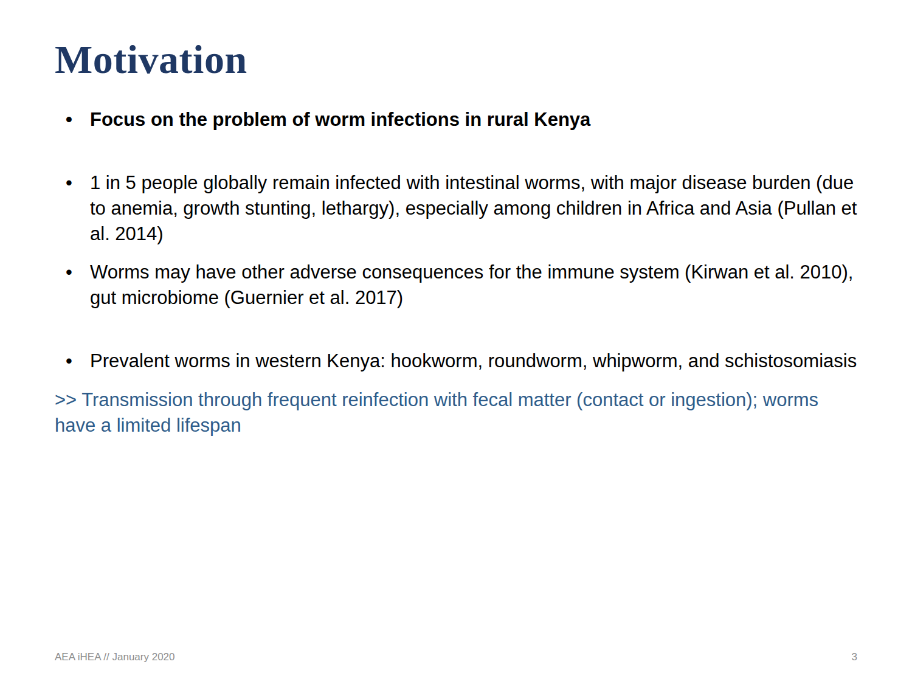Motivation
Focus on the problem of worm infections in rural Kenya
1 in 5 people globally remain infected with intestinal worms, with major disease burden (due to anemia, growth stunting, lethargy), especially among children in Africa and Asia (Pullan et al. 2014)
Worms may have other adverse consequences for the immune system (Kirwan et al. 2010), gut microbiome (Guernier et al. 2017)
Prevalent worms in western Kenya: hookworm, roundworm, whipworm, and schistosomiasis
>> Transmission through frequent reinfection with fecal matter (contact or ingestion); worms have a limited lifespan
AEA iHEA // January 2020 3